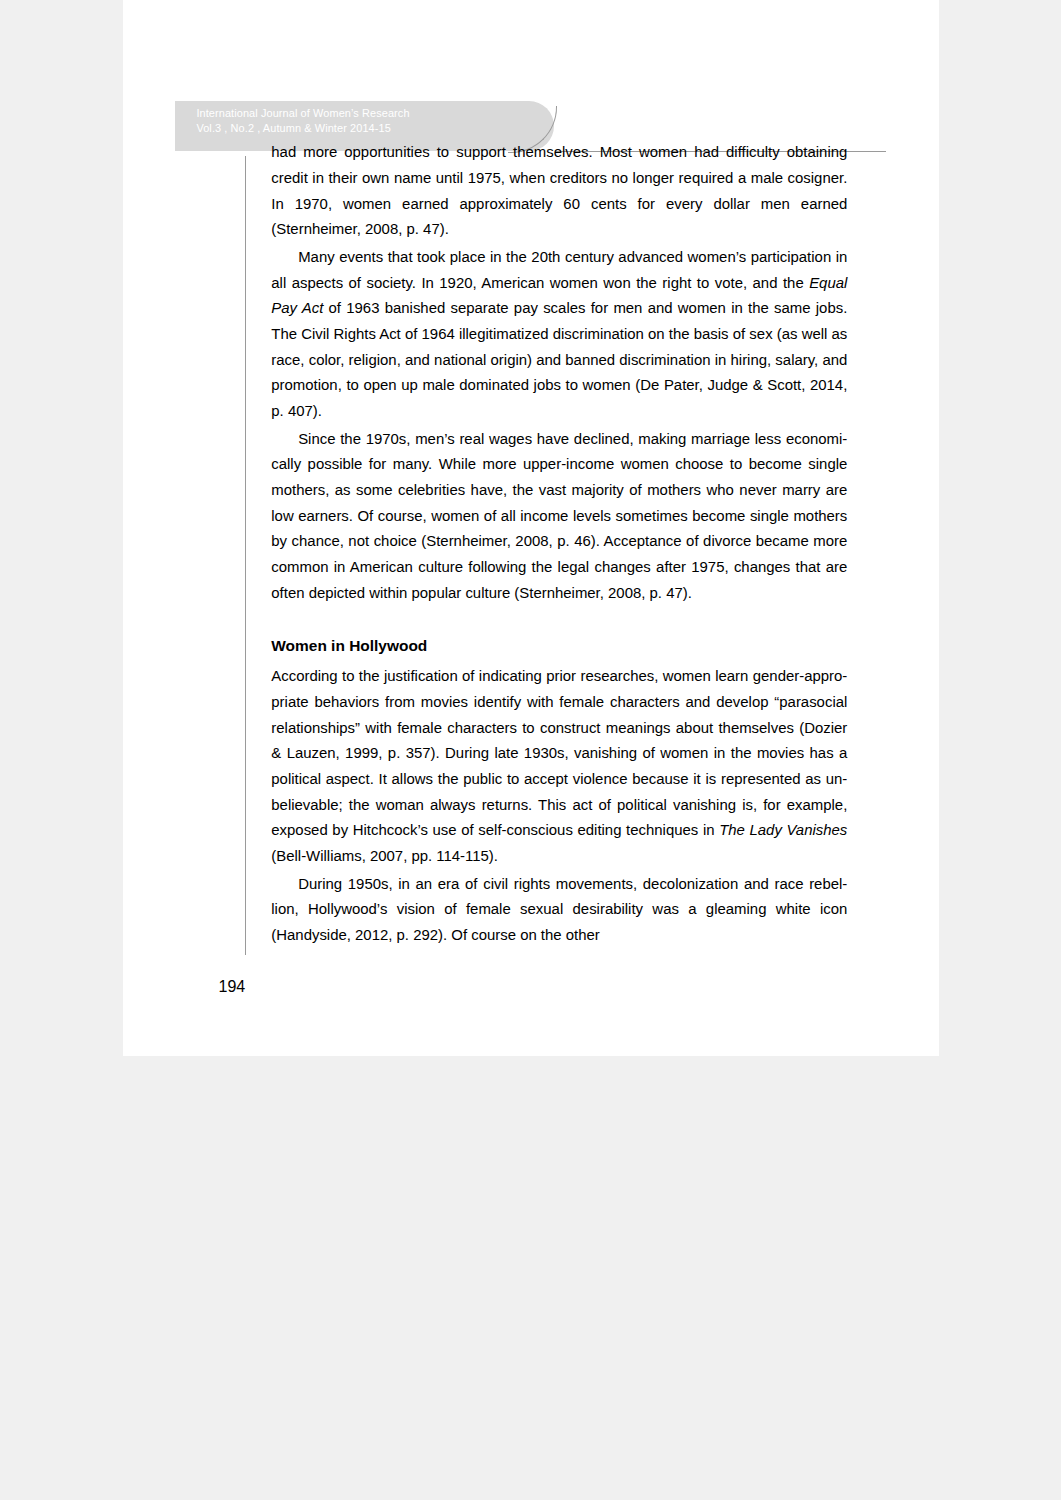International Journal of Women’s Research
Vol.3 , No.2 , Autumn & Winter 2014-15
had more opportunities to support themselves. Most women had difficulty obtaining credit in their own name until 1975, when creditors no longer required a male cosigner. In 1970, women earned approximately 60 cents for every dollar men earned (Sternheimer, 2008, p. 47).
Many events that took place in the 20th century advanced women’s participation in all aspects of society. In 1920, American women won the right to vote, and the Equal Pay Act of 1963 banished separate pay scales for men and women in the same jobs. The Civil Rights Act of 1964 illegitimatized discrimination on the basis of sex (as well as race, color, religion, and national origin) and banned discrimination in hiring, salary, and promotion, to open up male dominated jobs to women (De Pater, Judge & Scott, 2014, p. 407).
Since the 1970s, men’s real wages have declined, making marriage less economically possible for many. While more upper-income women choose to become single mothers, as some celebrities have, the vast majority of mothers who never marry are low earners. Of course, women of all income levels sometimes become single mothers by chance, not choice (Sternheimer, 2008, p. 46). Acceptance of divorce became more common in American culture following the legal changes after 1975, changes that are often depicted within popular culture (Sternheimer, 2008, p. 47).
Women in Hollywood
According to the justification of indicating prior researches, women learn gender-appropriate behaviors from movies identify with female characters and develop “parasocial relationships” with female characters to construct meanings about themselves (Dozier & Lauzen, 1999, p. 357). During late 1930s, vanishing of women in the movies has a political aspect. It allows the public to accept violence because it is represented as unbelievable; the woman always returns. This act of political vanishing is, for example, exposed by Hitchcock’s use of self-conscious editing techniques in The Lady Vanishes (Bell-Williams, 2007, pp. 114-115).
During 1950s, in an era of civil rights movements, decolonization and race rebellion, Hollywood’s vision of female sexual desirability was a gleaming white icon (Handyside, 2012, p. 292). Of course on the other
194